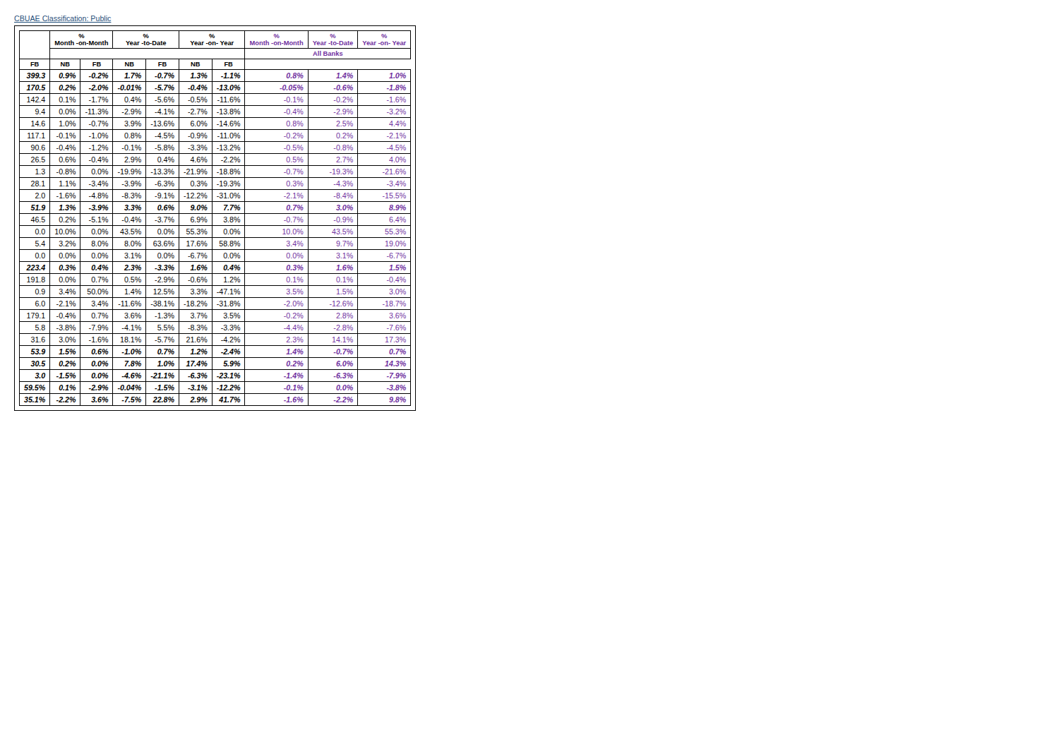CBUAE Classification: Public
| | % Month -on-Month | % Year -to-Date | % Year -on- Year | % Month -on-Month | % Year -to-Date | % Year -on- Year |
| --- | --- | --- | --- | --- | --- | --- |
| | All Banks |
| FB | NB | FB | NB | FB | NB | FB | |
| 399.3 | 0.9% | -0.2% | 1.7% | -0.7% | 1.3% | -1.1% | 0.8% | 1.4% | 1.0% |
| 170.5 | 0.2% | -2.0% | -0.01% | -5.7% | -0.4% | -13.0% | -0.05% | -0.6% | -1.8% |
| 142.4 | 0.1% | -1.7% | 0.4% | -5.6% | -0.5% | -11.6% | -0.1% | -0.2% | -1.6% |
| 9.4 | 0.0% | -11.3% | -2.9% | -4.1% | -2.7% | -13.8% | -0.4% | -2.9% | -3.2% |
| 14.6 | 1.0% | -0.7% | 3.9% | -13.6% | 6.0% | -14.6% | 0.8% | 2.5% | 4.4% |
| 117.1 | -0.1% | -1.0% | 0.8% | -4.5% | -0.9% | -11.0% | -0.2% | 0.2% | -2.1% |
| 90.6 | -0.4% | -1.2% | -0.1% | -5.8% | -3.3% | -13.2% | -0.5% | -0.8% | -4.5% |
| 26.5 | 0.6% | -0.4% | 2.9% | 0.4% | 4.6% | -2.2% | 0.5% | 2.7% | 4.0% |
| 1.3 | -0.8% | 0.0% | -19.9% | -13.3% | -21.9% | -18.8% | -0.7% | -19.3% | -21.6% |
| 28.1 | 1.1% | -3.4% | -3.9% | -6.3% | 0.3% | -19.3% | 0.3% | -4.3% | -3.4% |
| 2.0 | -1.6% | -4.8% | -8.3% | -9.1% | -12.2% | -31.0% | -2.1% | -8.4% | -15.5% |
| 51.9 | 1.3% | -3.9% | 3.3% | 0.6% | 9.0% | 7.7% | 0.7% | 3.0% | 8.9% |
| 46.5 | 0.2% | -5.1% | -0.4% | -3.7% | 6.9% | 3.8% | -0.7% | -0.9% | 6.4% |
| 0.0 | 10.0% | 0.0% | 43.5% | 0.0% | 55.3% | 0.0% | 10.0% | 43.5% | 55.3% |
| 5.4 | 3.2% | 8.0% | 8.0% | 63.6% | 17.6% | 58.8% | 3.4% | 9.7% | 19.0% |
| 0.0 | 0.0% | 0.0% | 3.1% | 0.0% | -6.7% | 0.0% | 0.0% | 3.1% | -6.7% |
| 223.4 | 0.3% | 0.4% | 2.3% | -3.3% | 1.6% | 0.4% | 0.3% | 1.6% | 1.5% |
| 191.8 | 0.0% | 0.7% | 0.5% | -2.9% | -0.6% | 1.2% | 0.1% | 0.1% | -0.4% |
| 0.9 | 3.4% | 50.0% | 1.4% | 12.5% | 3.3% | -47.1% | 3.5% | 1.5% | 3.0% |
| 6.0 | -2.1% | 3.4% | -11.6% | -38.1% | -18.2% | -31.8% | -2.0% | -12.6% | -18.7% |
| 179.1 | -0.4% | 0.7% | 3.6% | -1.3% | 3.7% | 3.5% | -0.2% | 2.8% | 3.6% |
| 5.8 | -3.8% | -7.9% | -4.1% | 5.5% | -8.3% | -3.3% | -4.4% | -2.8% | -7.6% |
| 31.6 | 3.0% | -1.6% | 18.1% | -5.7% | 21.6% | -4.2% | 2.3% | 14.1% | 17.3% |
| 53.9 | 1.5% | 0.6% | -1.0% | 0.7% | 1.2% | -2.4% | 1.4% | -0.7% | 0.7% |
| 30.5 | 0.2% | 0.0% | 7.8% | 1.0% | 17.4% | 5.9% | 0.2% | 6.0% | 14.3% |
| 3.0 | -1.5% | 0.0% | -4.6% | -21.1% | -6.3% | -23.1% | -1.4% | -6.3% | -7.9% |
| 59.5% | 0.1% | -2.9% | -0.04% | -1.5% | -3.1% | -12.2% | -0.1% | 0.0% | -3.8% |
| 35.1% | -2.2% | 3.6% | -7.5% | 22.8% | 2.9% | 41.7% | -1.6% | -2.2% | 9.8% |